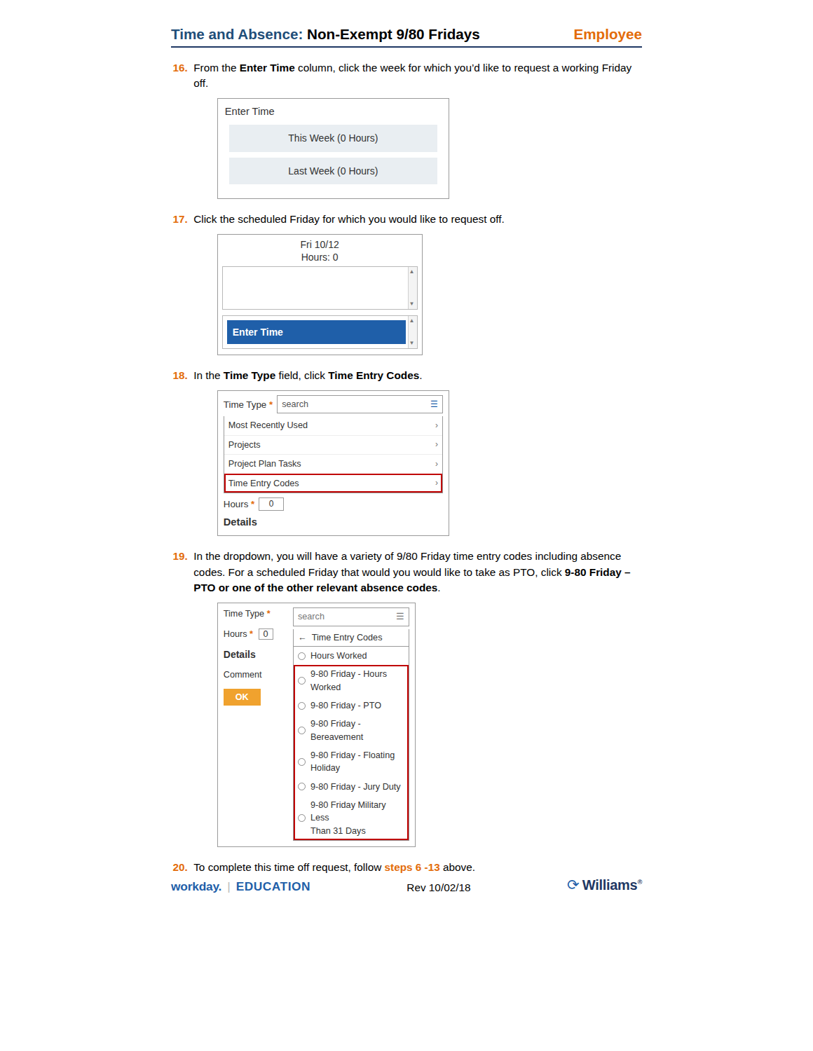Time and Absence: Non-Exempt 9/80 Fridays
Employee
16. From the Enter Time column, click the week for which you’d like to request a working Friday off.
Enter Time
This Week (0 Hours)
Last Week (0 Hours)
17. Click the scheduled Friday for which you would like to request off.
Fri 10/12
Hours: 0
Enter Time
18. In the Time Type field, click Time Entry Codes.
Time Type *
search☰
Most Recently Used›
Projects›
Project Plan Tasks›
Time Entry Codes›
Hours *
0
Details
19. In the dropdown, you will have a variety of 9/80 Friday time entry codes including absence codes. For a scheduled Friday that would you would like to take as PTO, click 9-80 Friday – PTO or one of the other relevant absence codes.
Time Type *
Hours * 0
Details
Comment
OK
search☰
← Time Entry Codes
Hours Worked
9-80 Friday - Hours Worked
9-80 Friday - PTO
9-80 Friday - Bereavement
9-80 Friday - Floating Holiday
9-80 Friday - Jury Duty
9-80 Friday Military Less
Than 31 Days
20. To complete this time off request, follow steps 6 -13 above.
workday. | EDUCATION
Rev 10/02/18
⟳ Williams®